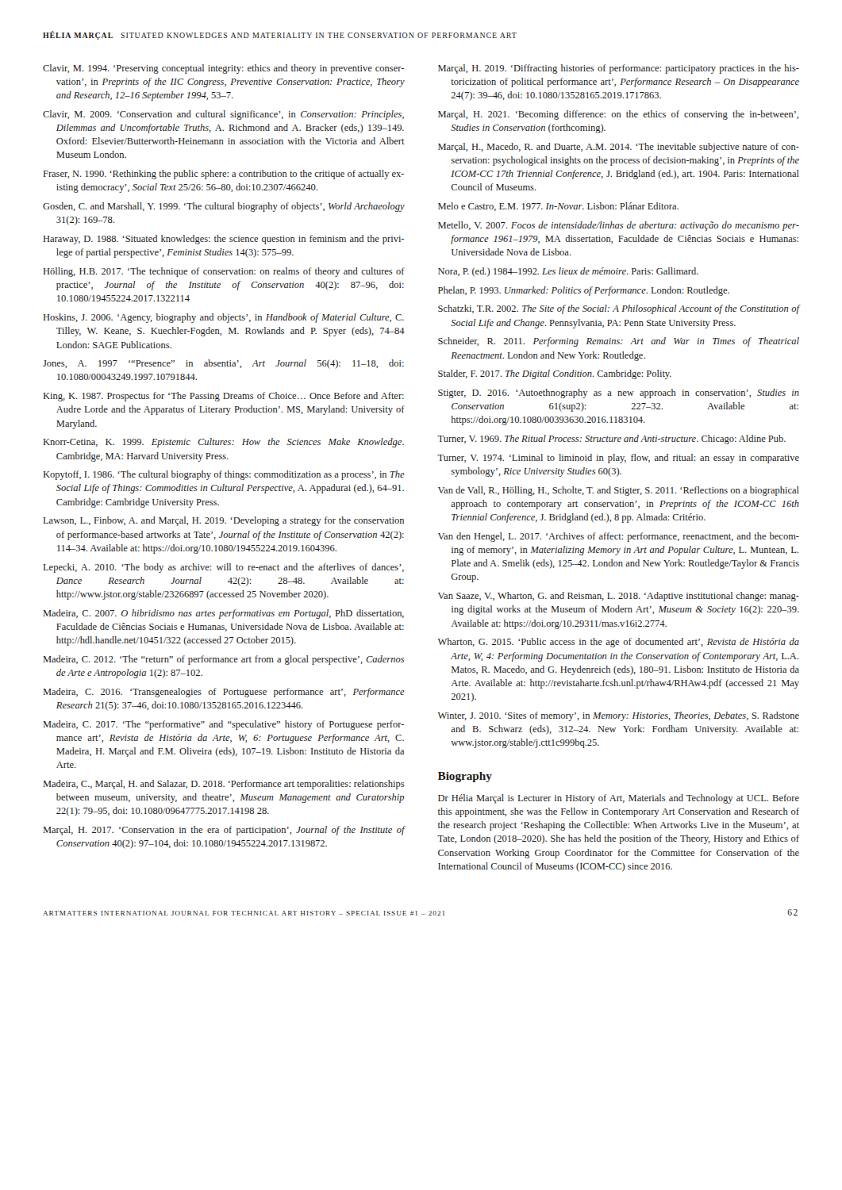Hélia Marçal Situated Knowledges and Materiality in the Conservation of Performance Art
Clavir, M. 1994. ‘Preserving conceptual integrity: ethics and theory in preventive conservation’, in Preprints of the IIC Congress, Preventive Conservation: Practice, Theory and Research, 12–16 September 1994, 53–7.
Clavir, M. 2009. ‘Conservation and cultural significance’, in Conservation: Principles, Dilemmas and Uncomfortable Truths, A. Richmond and A. Bracker (eds,) 139–149. Oxford: Elsevier/Butterworth-Heinemann in association with the Victoria and Albert Museum London.
Fraser, N. 1990. ‘Rethinking the public sphere: a contribution to the critique of actually existing democracy’, Social Text 25/26: 56–80, doi:10.2307/466240.
Gosden, C. and Marshall, Y. 1999. ‘The cultural biography of objects’, World Archaeology 31(2): 169–78.
Haraway, D. 1988. ‘Situated knowledges: the science question in feminism and the privilege of partial perspective’, Feminist Studies 14(3): 575–99.
Hölling, H.B. 2017. ‘The technique of conservation: on realms of theory and cultures of practice’, Journal of the Institute of Conservation 40(2): 87–96, doi: 10.1080/19455224.2017.1322114
Hoskins, J. 2006. ‘Agency, biography and objects’, in Handbook of Material Culture, C. Tilley, W. Keane, S. Kuechler-Fogden, M. Rowlands and P. Spyer (eds), 74–84 London: SAGE Publications.
Jones, A. 1997 ‘“Presence” in absentia’, Art Journal 56(4): 11–18, doi: 10.1080/00043249.1997.10791844.
King, K. 1987. Prospectus for ‘The Passing Dreams of Choice… Once Before and After: Audre Lorde and the Apparatus of Literary Production’. MS, Maryland: University of Maryland.
Knorr-Cetina, K. 1999. Epistemic Cultures: How the Sciences Make Knowledge. Cambridge, MA: Harvard University Press.
Kopytoff, I. 1986. ‘The cultural biography of things: commoditization as a process’, in The Social Life of Things: Commodities in Cultural Perspective, A. Appadurai (ed.), 64–91. Cambridge: Cambridge University Press.
Lawson, L., Finbow, A. and Marçal, H. 2019. ‘Developing a strategy for the conservation of performance-based artworks at Tate’, Journal of the Institute of Conservation 42(2): 114–34. Available at: https://doi.org/10.1080/19455224.2019.1604396.
Lepecki, A. 2010. ‘The body as archive: will to re-enact and the afterlives of dances’, Dance Research Journal 42(2): 28–48. Available at: http://www.jstor.org/stable/23266897 (accessed 25 November 2020).
Madeira, C. 2007. O hibridismo nas artes performativas em Portugal, PhD dissertation, Faculdade de Ciências Sociais e Humanas, Universidade Nova de Lisboa. Available at: http://hdl.handle.net/10451/322 (accessed 27 October 2015).
Madeira, C. 2012. ‘The “return” of performance art from a glocal perspective’, Cadernos de Arte e Antropologia 1(2): 87–102.
Madeira, C. 2016. ‘Transgenealogies of Portuguese performance art’, Performance Research 21(5): 37–46, doi:10.1080/13528165.2016.1223446.
Madeira, C. 2017. ‘The “performative” and “speculative” history of Portuguese performance art’, Revista de História da Arte, W, 6: Portuguese Performance Art, C. Madeira, H. Marçal and F.M. Oliveira (eds), 107–19. Lisbon: Instituto de Historia da Arte.
Madeira, C., Marçal, H. and Salazar, D. 2018. ‘Performance art temporalities: relationships between museum, university, and theatre’, Museum Management and Curatorship 22(1): 79–95, doi: 10.1080/09647775.2017.14198 28.
Marçal, H. 2017. ‘Conservation in the era of participation’, Journal of the Institute of Conservation 40(2): 97–104, doi: 10.1080/19455224.2017.1319872.
Marçal, H. 2019. ‘Diffracting histories of performance: participatory practices in the historicization of political performance art’, Performance Research – On Disappearance 24(7): 39–46, doi: 10.1080/13528165.2019.1717863.
Marçal, H. 2021. ‘Becoming difference: on the ethics of conserving the in-between’, Studies in Conservation (forthcoming).
Marçal, H., Macedo, R. and Duarte, A.M. 2014. ‘The inevitable subjective nature of conservation: psychological insights on the process of decision-making’, in Preprints of the ICOM-CC 17th Triennial Conference, J. Bridgland (ed.), art. 1904. Paris: International Council of Museums.
Melo e Castro, E.M. 1977. In-Novar. Lisbon: Plánar Editora.
Metello, V. 2007. Focos de intensidade/linhas de abertura: activação do mecanismo performance 1961–1979, MA dissertation, Faculdade de Ciências Sociais e Humanas: Universidade Nova de Lisboa.
Nora, P. (ed.) 1984–1992. Les lieux de mémoire. Paris: Gallimard.
Phelan, P. 1993. Unmarked: Politics of Performance. London: Routledge.
Schatzki, T.R. 2002. The Site of the Social: A Philosophical Account of the Constitution of Social Life and Change. Pennsylvania, PA: Penn State University Press.
Schneider, R. 2011. Performing Remains: Art and War in Times of Theatrical Reenactment. London and New York: Routledge.
Stalder, F. 2017. The Digital Condition. Cambridge: Polity.
Stigter, D. 2016. ‘Autoethnography as a new approach in conservation’, Studies in Conservation 61(sup2): 227–32. Available at: https://doi.org/10.1080/00393630.2016.1183104.
Turner, V. 1969. The Ritual Process: Structure and Anti-structure. Chicago: Aldine Pub.
Turner, V. 1974. ‘Liminal to liminoid in play, flow, and ritual: an essay in comparative symbology’, Rice University Studies 60(3).
Van de Vall, R., Hölling, H., Scholte, T. and Stigter, S. 2011. ‘Reflections on a biographical approach to contemporary art conservation’, in Preprints of the ICOM-CC 16th Triennial Conference, J. Bridgland (ed.), 8 pp. Almada: Critério.
Van den Hengel, L. 2017. ‘Archives of affect: performance, reenactment, and the becoming of memory’, in Materializing Memory in Art and Popular Culture, L. Muntean, L. Plate and A. Smelik (eds), 125–42. London and New York: Routledge/Taylor & Francis Group.
Van Saaze, V., Wharton, G. and Reisman, L. 2018. ‘Adaptive institutional change: managing digital works at the Museum of Modern Art’, Museum & Society 16(2): 220–39. Available at: https://doi.org/10.29311/mas.v16i2.2774.
Wharton, G. 2015. ‘Public access in the age of documented art’, Revista de História da Arte, W, 4: Performing Documentation in the Conservation of Contemporary Art, L.A. Matos, R. Macedo, and G. Heydenreich (eds), 180–91. Lisbon: Instituto de Historia da Arte. Available at: http://revistaharte.fcsh.unl.pt/rhaw4/RHAw4.pdf (accessed 21 May 2021).
Winter, J. 2010. ‘Sites of memory’, in Memory: Histories, Theories, Debates, S. Radstone and B. Schwarz (eds), 312–24. New York: Fordham University. Available at: www.jstor.org/stable/j.ctt1c999bq.25.
Biography
Dr Hélia Marçal is Lecturer in History of Art, Materials and Technology at UCL. Before this appointment, she was the Fellow in Contemporary Art Conservation and Research of the research project ‘Reshaping the Collectible: When Artworks Live in the Museum’, at Tate, London (2018–2020). She has held the position of the Theory, History and Ethics of Conservation Working Group Coordinator for the Committee for Conservation of the International Council of Museums (ICOM-CC) since 2016.
Artmatters International Journal for Technical Art History – Special Issue #1 – 2021 62